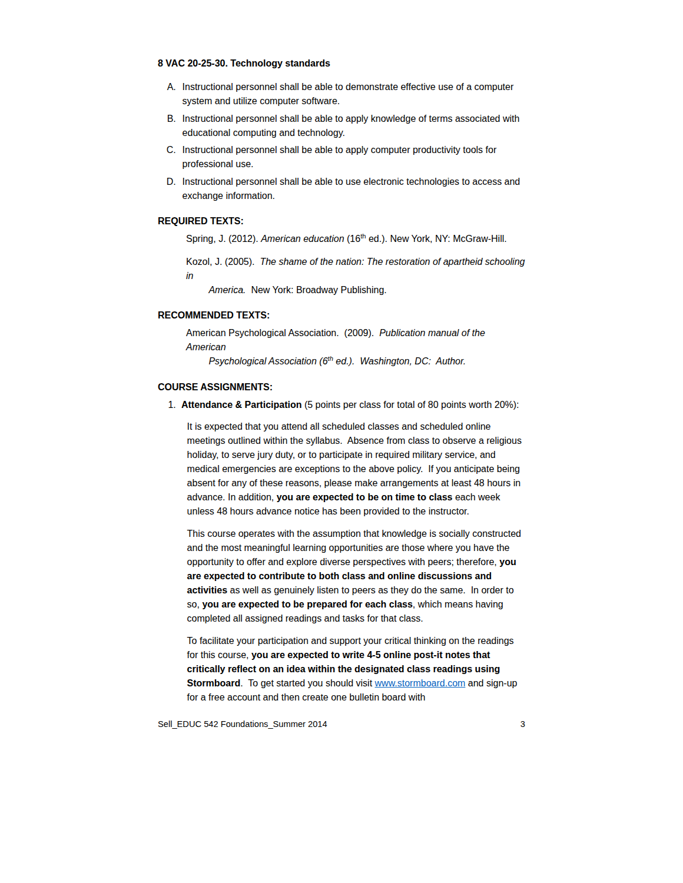8 VAC 20-25-30. Technology standards
Instructional personnel shall be able to demonstrate effective use of a computer system and utilize computer software.
Instructional personnel shall be able to apply knowledge of terms associated with educational computing and technology.
Instructional personnel shall be able to apply computer productivity tools for professional use.
Instructional personnel shall be able to use electronic technologies to access and exchange information.
REQUIRED TEXTS:
Spring, J. (2012). American education (16th ed.). New York, NY: McGraw-Hill.
Kozol, J. (2005). The shame of the nation: The restoration of apartheid schooling in America. New York: Broadway Publishing.
RECOMMENDED TEXTS:
American Psychological Association. (2009). Publication manual of the American Psychological Association (6th ed.). Washington, DC: Author.
COURSE ASSIGNMENTS:
Attendance & Participation (5 points per class for total of 80 points worth 20%):
It is expected that you attend all scheduled classes and scheduled online meetings outlined within the syllabus. Absence from class to observe a religious holiday, to serve jury duty, or to participate in required military service, and medical emergencies are exceptions to the above policy. If you anticipate being absent for any of these reasons, please make arrangements at least 48 hours in advance. In addition, you are expected to be on time to class each week unless 48 hours advance notice has been provided to the instructor.
This course operates with the assumption that knowledge is socially constructed and the most meaningful learning opportunities are those where you have the opportunity to offer and explore diverse perspectives with peers; therefore, you are expected to contribute to both class and online discussions and activities as well as genuinely listen to peers as they do the same. In order to so, you are expected to be prepared for each class, which means having completed all assigned readings and tasks for that class.
To facilitate your participation and support your critical thinking on the readings for this course, you are expected to write 4-5 online post-it notes that critically reflect on an idea within the designated class readings using Stormboard. To get started you should visit www.stormboard.com and sign-up for a free account and then create one bulletin board with
Sell_EDUC 542 Foundations_Summer 2014 3